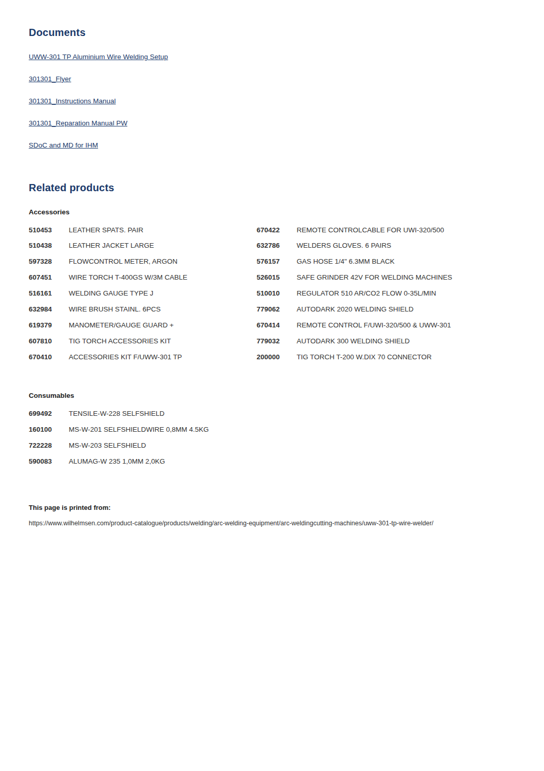Documents
UWW-301 TP Aluminium Wire Welding Setup
301301_Flyer
301301_Instructions Manual
301301_Reparation Manual PW
SDoC and MD for IHM
Related products
Accessories
| 510453 | LEATHER SPATS. PAIR |
| 510438 | LEATHER JACKET LARGE |
| 597328 | FLOWCONTROL METER, ARGON |
| 607451 | WIRE TORCH T-400GS W/3M CABLE |
| 516161 | WELDING GAUGE TYPE J |
| 632984 | WIRE BRUSH STAINL. 6PCS |
| 619379 | MANOMETER/GAUGE GUARD + |
| 607810 | TIG TORCH ACCESSORIES KIT |
| 670410 | ACCESSORIES KIT F/UWW-301 TP |
| 670422 | REMOTE CONTROLCABLE FOR UWI-320/500 |
| 632786 | WELDERS GLOVES. 6 PAIRS |
| 576157 | GAS HOSE 1/4" 6.3MM BLACK |
| 526015 | SAFE GRINDER 42V FOR WELDING MACHINES |
| 510010 | REGULATOR 510 AR/CO2 FLOW 0-35L/MIN |
| 779062 | AUTODARK 2020 WELDING SHIELD |
| 670414 | REMOTE CONTROL F/UWI-320/500 & UWW-301 |
| 779032 | AUTODARK 300 WELDING SHIELD |
| 200000 | TIG TORCH T-200 W.DIX 70 CONNECTOR |
Consumables
| 699492 | TENSILE-W-228 SELFSHIELD |
| 160100 | MS-W-201 SELFSHIELDWIRE 0,8MM 4.5KG |
| 722228 | MS-W-203 SELFSHIELD |
| 590083 | ALUMAG-W 235 1,0MM 2,0KG |
This page is printed from:
https://www.wilhelmsen.com/product-catalogue/products/welding/arc-welding-equipment/arc-weldingcutting-machines/uww-301-tp-wire-welder/